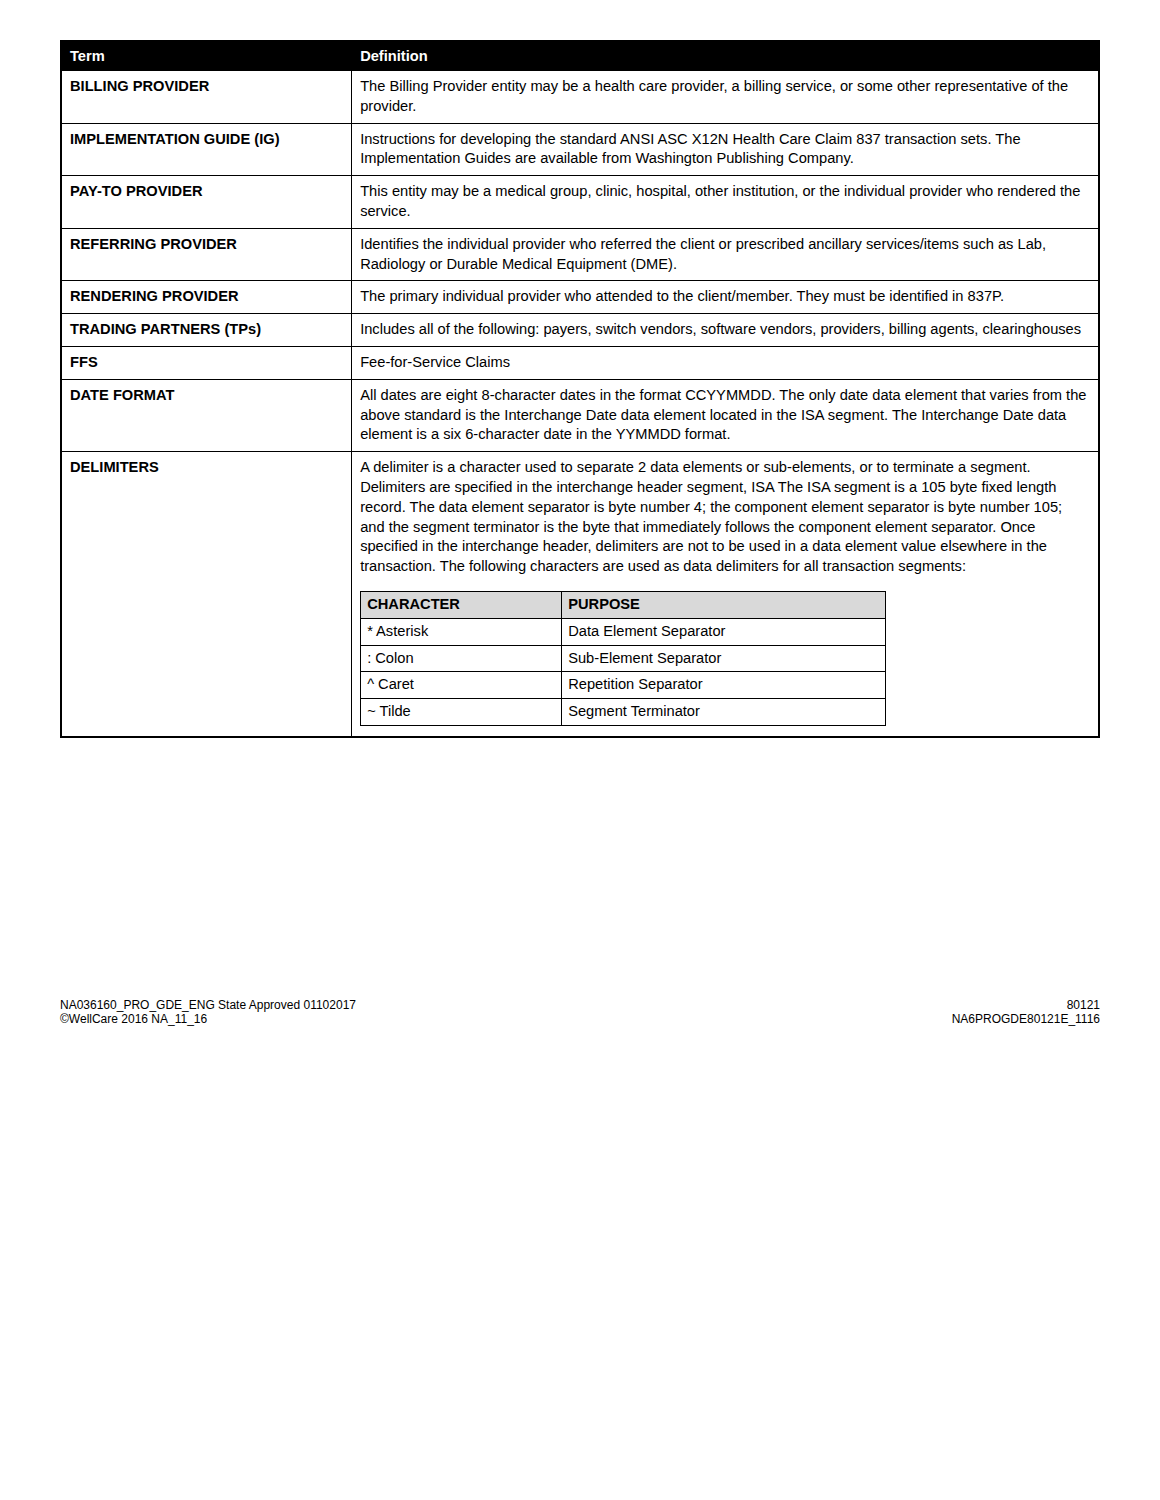| Term | Definition |
| --- | --- |
| BILLING PROVIDER | The Billing Provider entity may be a health care provider, a billing service, or some other representative of the provider. |
| IMPLEMENTATION GUIDE (IG) | Instructions for developing the standard ANSI ASC X12N Health Care Claim 837 transaction sets. The Implementation Guides are available from Washington Publishing Company. |
| PAY-TO PROVIDER | This entity may be a medical group, clinic, hospital, other institution, or the individual provider who rendered the service. |
| REFERRING PROVIDER | Identifies the individual provider who referred the client or prescribed ancillary services/items such as Lab, Radiology or Durable Medical Equipment (DME). |
| RENDERING PROVIDER | The primary individual provider who attended to the client/member. They must be identified in 837P. |
| TRADING PARTNERS (TPs) | Includes all of the following: payers, switch vendors, software vendors, providers, billing agents, clearinghouses |
| FFS | Fee-for-Service Claims |
| DATE FORMAT | All dates are eight 8-character dates in the format CCYYMMDD. The only date data element that varies from the above standard is the Interchange Date data element located in the ISA segment. The Interchange Date data element is a six 6-character date in the YYMMDD format. |
| DELIMITERS | A delimiter is a character used to separate 2 data elements or sub-elements, or to terminate a segment. Delimiters are specified in the interchange header segment, ISA The ISA segment is a 105 byte fixed length record. The data element separator is byte number 4; the component element separator is byte number 105; and the segment terminator is the byte that immediately follows the component element separator. Once specified in the interchange header, delimiters are not to be used in a data element value elsewhere in the transaction. The following characters are used as data delimiters for all transaction segments: / CHARACTER / PURPOSE / / --- / --- / / * Asterisk / Data Element Separator / / : Colon / Sub-Element Separator / / ^ Caret / Repetition Separator / / ~ Tilde / Segment Terminator / |
| NA036160_PRO_GDE_ENG State Approved 01102017 | 80121 |
| ©WellCare 2016 NA_11_16 | NA6PROGDE80121E_1116 |